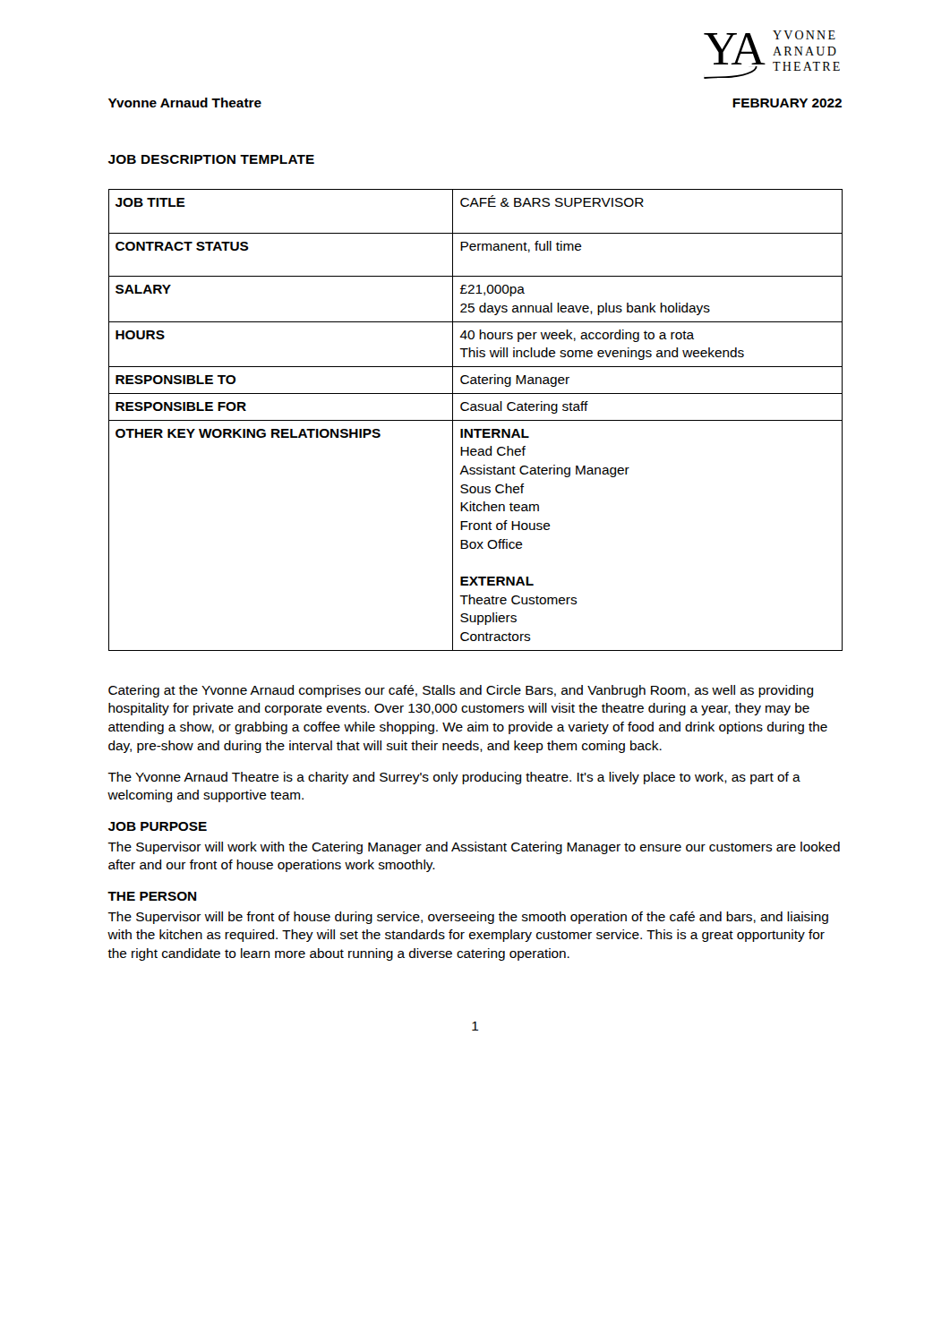YA YVONNE
ARNAUD
THEATRE
Yvonne Arnaud Theatre FEBRUARY 2022
JOB DESCRIPTION TEMPLATE
| JOB TITLE | CAFÉ & BARS SUPERVISOR |
| CONTRACT STATUS | Permanent, full time |
| SALARY | £21,000pa 25 days annual leave, plus bank holidays |
| HOURS | 40 hours per week, according to a rota This will include some evenings and weekends |
| RESPONSIBLE TO | Catering Manager |
| RESPONSIBLE FOR | Casual Catering staff |
| OTHER KEY WORKING RELATIONSHIPS | INTERNAL Head Chef Assistant Catering Manager Sous Chef Kitchen team Front of House Box Office EXTERNAL Theatre Customers Suppliers Contractors |
Catering at the Yvonne Arnaud comprises our café, Stalls and Circle Bars, and Vanbrugh Room, as well as providing hospitality for private and corporate events. Over 130,000 customers will visit the theatre during a year, they may be attending a show, or grabbing a coffee while shopping. We aim to provide a variety of food and drink options during the day, pre-show and during the interval that will suit their needs, and keep them coming back.
The Yvonne Arnaud Theatre is a charity and Surrey's only producing theatre. It's a lively place to work, as part of a welcoming and supportive team.
JOB PURPOSE
The Supervisor will work with the Catering Manager and Assistant Catering Manager to ensure our customers are looked after and our front of house operations work smoothly.
THE PERSON
The Supervisor will be front of house during service, overseeing the smooth operation of the café and bars, and liaising with the kitchen as required. They will set the standards for exemplary customer service. This is a great opportunity for the right candidate to learn more about running a diverse catering operation.
1